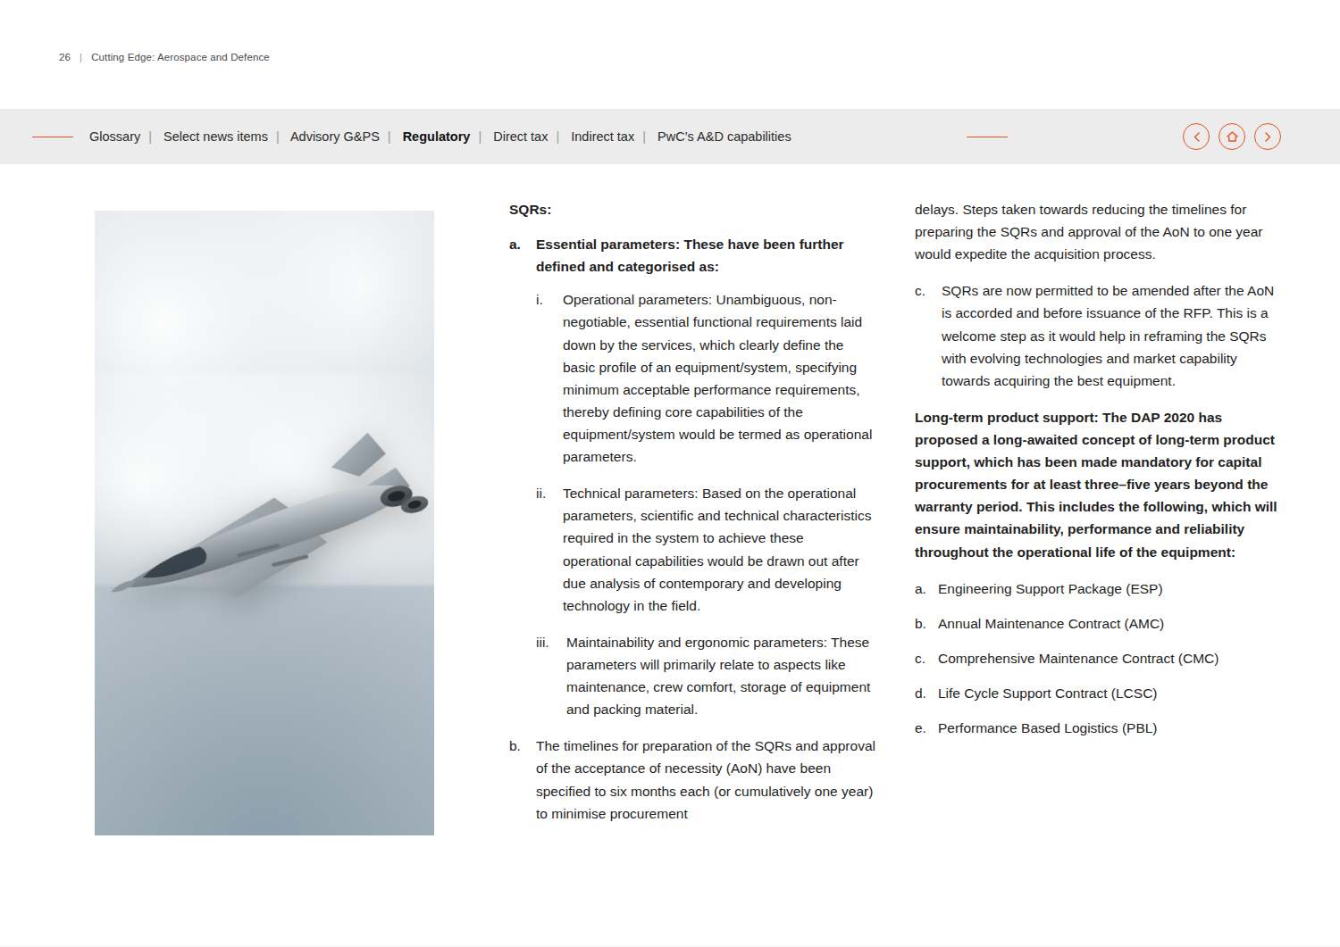26|Cutting Edge: Aerospace and Defence
Glossary| Select news items| Advisory G&PS| Regulatory| Direct tax| Indirect tax| PwC’s A&D capabilities
SQRs:
a. Essential parameters: These have been further defined and categorised as:
i. Operational parameters: Unambiguous, non-negotiable, essential functional requirements laid down by the services, which clearly define the basic profile of an equipment/system, specifying minimum acceptable performance requirements, thereby defining core capabilities of the equipment/system would be termed as operational parameters.
ii. Technical parameters: Based on the operational parameters, scientific and technical characteristics required in the system to achieve these operational capabilities would be drawn out after due analysis of contemporary and developing technology in the field.
iii. Maintainability and ergonomic parameters: These parameters will primarily relate to aspects like maintenance, crew comfort, storage of equipment and packing material.
b. The timelines for preparation of the SQRs and approval of the acceptance of necessity (AoN) have been specified to six months each (or cumulatively one year) to minimise procurement
delays. Steps taken towards reducing the timelines for preparing the SQRs and approval of the AoN to one year would expedite the acquisition process.
c. SQRs are now permitted to be amended after the AoN is accorded and before issuance of the RFP. This is a welcome step as it would help in reframing the SQRs with evolving technologies and market capability towards acquiring the best equipment.
Long-term product support: The DAP 2020 has proposed a long-awaited concept of long-term product support, which has been made mandatory for capital procurements for at least three–five years beyond the warranty period. This includes the following, which will ensure maintainability, performance and reliability throughout the operational life of the equipment:
a. Engineering Support Package (ESP)
b. Annual Maintenance Contract (AMC)
c. Comprehensive Maintenance Contract (CMC)
d. Life Cycle Support Contract (LCSC)
e. Performance Based Logistics (PBL)